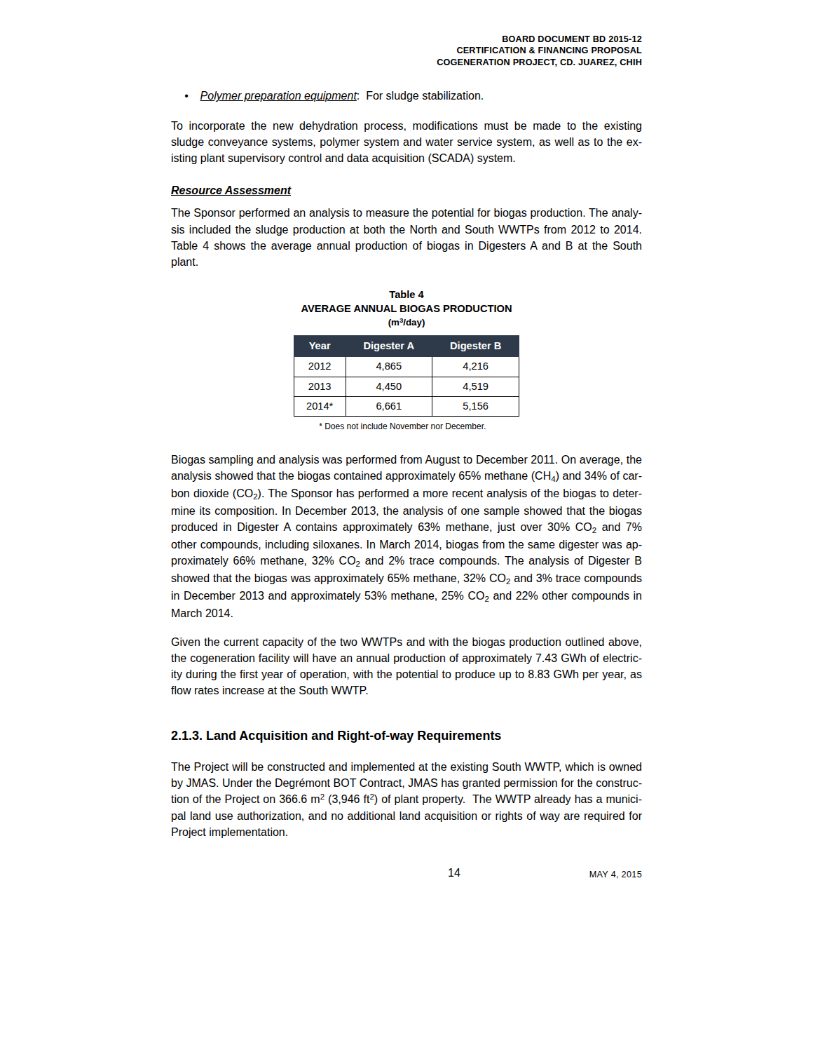BOARD DOCUMENT BD 2015-12 CERTIFICATION & FINANCING PROPOSAL COGENERATION PROJECT, CD. JUAREZ, CHIH
Polymer preparation equipment: For sludge stabilization.
To incorporate the new dehydration process, modifications must be made to the existing sludge conveyance systems, polymer system and water service system, as well as to the existing plant supervisory control and data acquisition (SCADA) system.
Resource Assessment
The Sponsor performed an analysis to measure the potential for biogas production. The analysis included the sludge production at both the North and South WWTPs from 2012 to 2014. Table 4 shows the average annual production of biogas in Digesters A and B at the South plant.
Table 4 AVERAGE ANNUAL BIOGAS PRODUCTION (m 3 /day)
| Year | Digester A | Digester B |
| --- | --- | --- |
| 2012 | 4,865 | 4,216 |
| 2013 | 4,450 | 4,519 |
| 2014* | 6,661 | 5,156 |
* Does not include November nor December.
Biogas sampling and analysis was performed from August to December 2011. On average, the analysis showed that the biogas contained approximately 65% methane (CH4) and 34% of carbon dioxide (CO2). The Sponsor has performed a more recent analysis of the biogas to determine its composition. In December 2013, the analysis of one sample showed that the biogas produced in Digester A contains approximately 63% methane, just over 30% CO2 and 7% other compounds, including siloxanes. In March 2014, biogas from the same digester was approximately 66% methane, 32% CO2 and 2% trace compounds. The analysis of Digester B showed that the biogas was approximately 65% methane, 32% CO2 and 3% trace compounds in December 2013 and approximately 53% methane, 25% CO2 and 22% other compounds in March 2014.
Given the current capacity of the two WWTPs and with the biogas production outlined above, the cogeneration facility will have an annual production of approximately 7.43 GWh of electricity during the first year of operation, with the potential to produce up to 8.83 GWh per year, as flow rates increase at the South WWTP.
2.1.3. Land Acquisition and Right-of-way Requirements
The Project will be constructed and implemented at the existing South WWTP, which is owned by JMAS. Under the Degrémont BOT Contract, JMAS has granted permission for the construction of the Project on 366.6 m2 (3,946 ft2) of plant property. The WWTP already has a municipal land use authorization, and no additional land acquisition or rights of way are required for Project implementation.
14 MAY 4, 2015